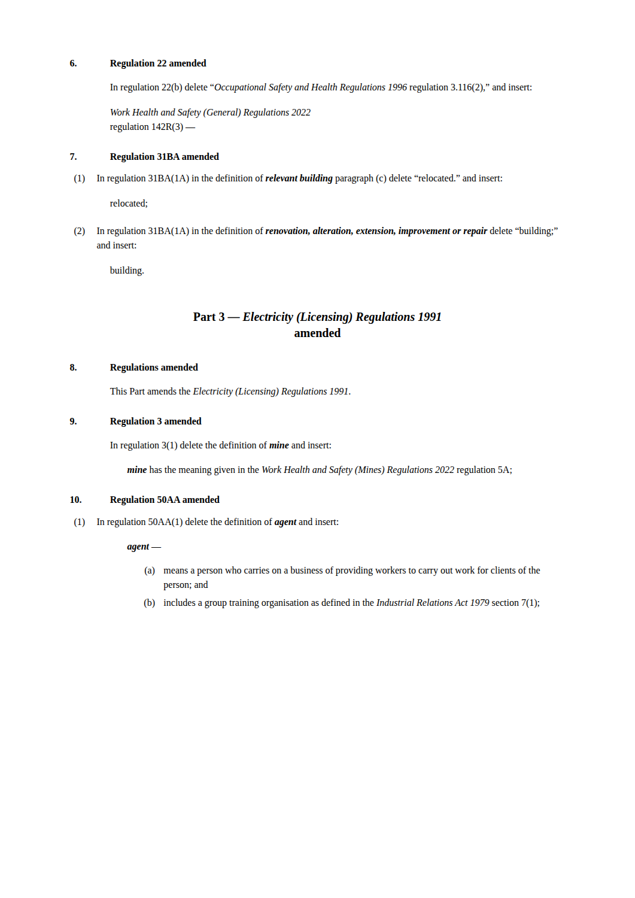6.
Regulation 22 amended
In regulation 22(b) delete “Occupational Safety and Health Regulations 1996 regulation 3.116(2),” and insert:
Work Health and Safety (General) Regulations 2022
regulation 142R(3) —
7.
Regulation 31BA amended
(1)
In regulation 31BA(1A) in the definition of relevant building paragraph (c) delete “relocated.” and insert:
relocated;
(2)
In regulation 31BA(1A) in the definition of renovation, alteration, extension, improvement or repair delete “building;” and insert:
building.
Part 3 — Electricity (Licensing) Regulations 1991
amended
8.
Regulations amended
This Part amends the Electricity (Licensing) Regulations 1991.
9.
Regulation 3 amended
In regulation 3(1) delete the definition of mine and insert:
mine has the meaning given in the Work Health and Safety (Mines) Regulations 2022 regulation 5A;
10.
Regulation 50AA amended
(1)
In regulation 50AA(1) delete the definition of agent and insert:
agent —
(a)
means a person who carries on a business of providing workers to carry out work for clients of the person; and
(b)
includes a group training organisation as defined in the Industrial Relations Act 1979 section 7(1);